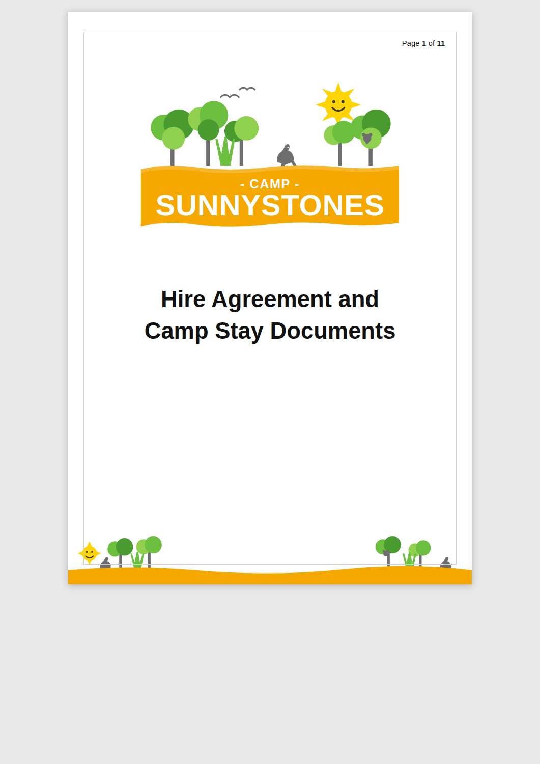Page 1 of 11
- CAMP - SUNNYSTONES
Hire Agreement and
Camp Stay Documents